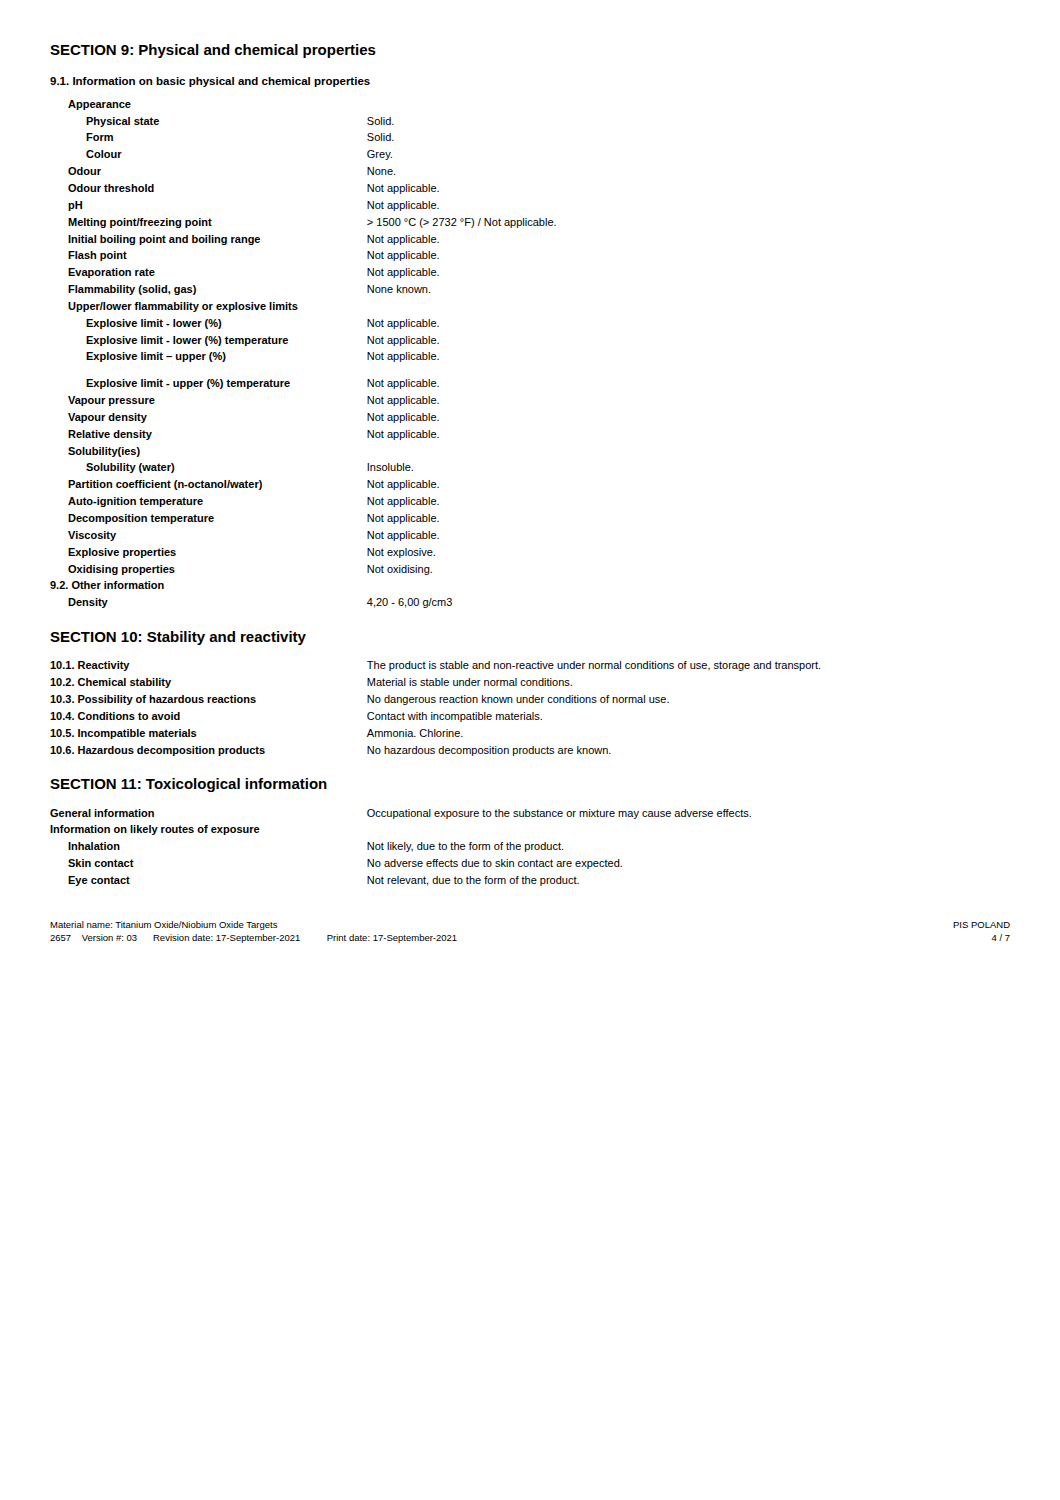SECTION 9: Physical and chemical properties
9.1. Information on basic physical and chemical properties
| Appearance |
| Physical state | Solid. |
| Form | Solid. |
| Colour | Grey. |
| Odour | None. |
| Odour threshold | Not applicable. |
| pH | Not applicable. |
| Melting point/freezing point | > 1500 °C (> 2732 °F) / Not applicable. |
| Initial boiling point and boiling range | Not applicable. |
| Flash point | Not applicable. |
| Evaporation rate | Not applicable. |
| Flammability (solid, gas) | None known. |
| Upper/lower flammability or explosive limits |
| Explosive limit - lower (%) | Not applicable. |
| Explosive limit - lower (%) temperature | Not applicable. |
| Explosive limit – upper (%) | Not applicable. |
| Explosive limit - upper (%) temperature | Not applicable. |
| Vapour pressure | Not applicable. |
| Vapour density | Not applicable. |
| Relative density | Not applicable. |
| Solubility(ies) | |
| Solubility (water) | Insoluble. |
| Partition coefficient (n-octanol/water) | Not applicable. |
| Auto-ignition temperature | Not applicable. |
| Decomposition temperature | Not applicable. |
| Viscosity | Not applicable. |
| Explosive properties | Not explosive. |
| Oxidising properties | Not oxidising. |
| 9.2. Other information | |
| Density | 4,20 - 6,00 g/cm3 |
SECTION 10: Stability and reactivity
| 10.1. Reactivity | The product is stable and non-reactive under normal conditions of use, storage and transport. |
| 10.2. Chemical stability | Material is stable under normal conditions. |
| 10.3. Possibility of hazardous reactions | No dangerous reaction known under conditions of normal use. |
| 10.4. Conditions to avoid | Contact with incompatible materials. |
| 10.5. Incompatible materials | Ammonia. Chlorine. |
| 10.6. Hazardous decomposition products | No hazardous decomposition products are known. |
SECTION 11: Toxicological information
| General information | Occupational exposure to the substance or mixture may cause adverse effects. |
| Information on likely routes of exposure |
| Inhalation | Not likely, due to the form of the product. |
| Skin contact | No adverse effects due to skin contact are expected. |
| Eye contact | Not relevant, due to the form of the product. |
| Material name: Titanium Oxide/Niobium Oxide Targets | PIS POLAND |
| 2657 Version #: 03 Revision date: 17-September-2021 Print date: 17-September-2021 | 4 / 7 |